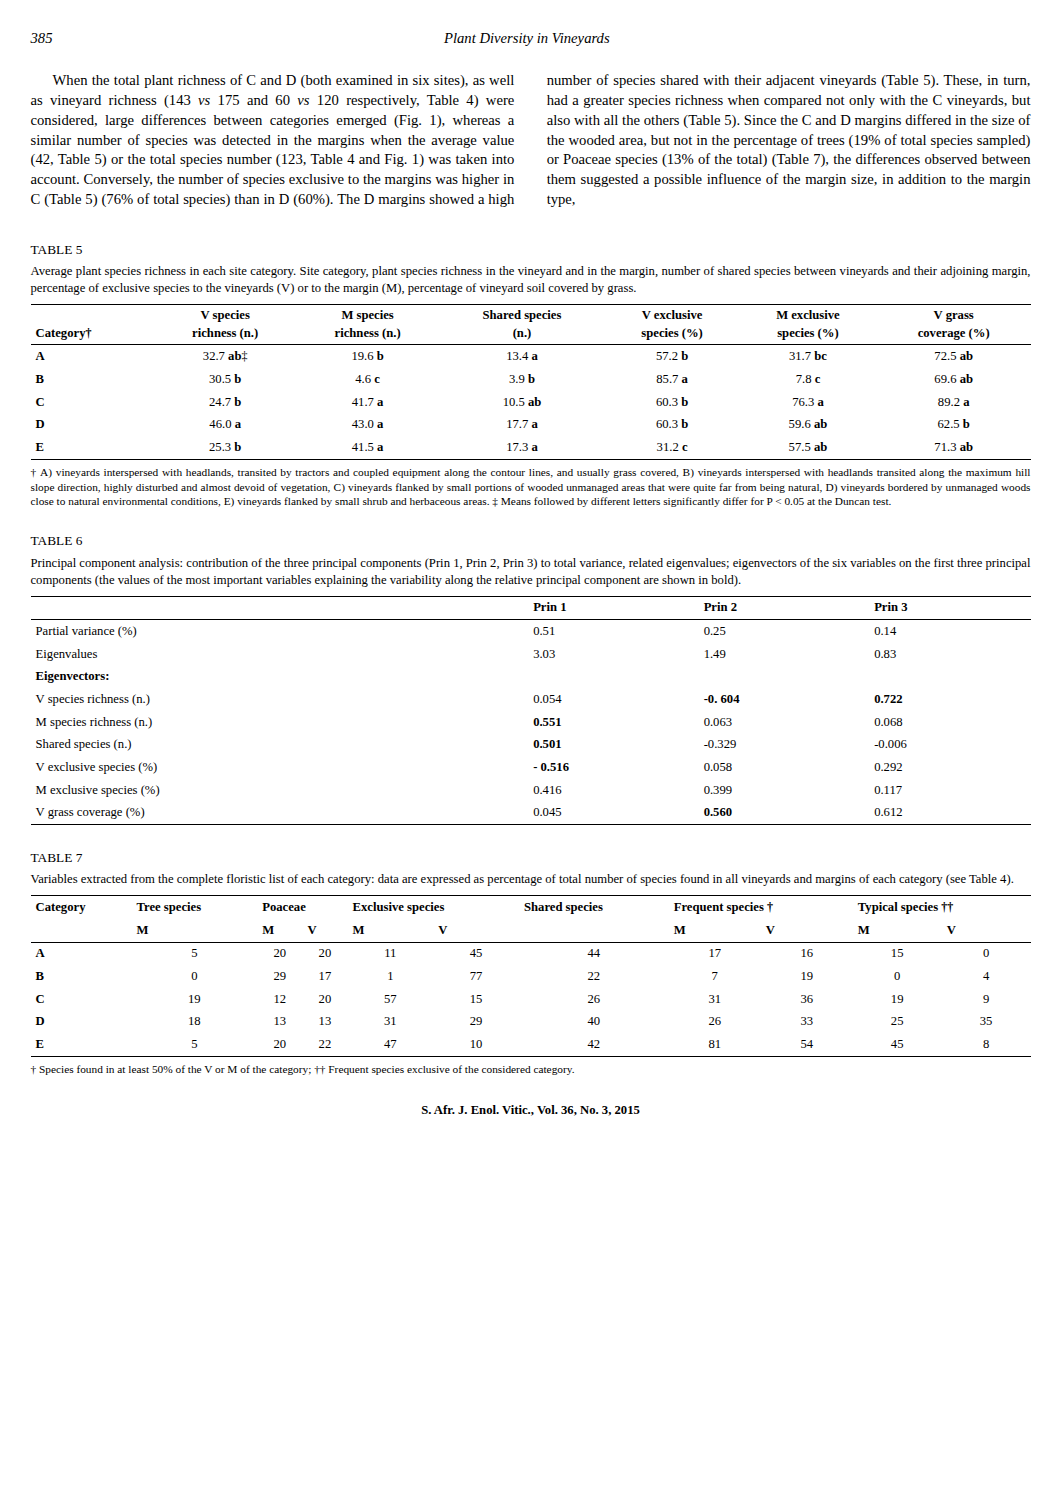385 Plant Diversity in Vineyards
When the total plant richness of C and D (both examined in six sites), as well as vineyard richness (143 vs 175 and 60 vs 120 respectively, Table 4) were considered, large differences between categories emerged (Fig. 1), whereas a similar number of species was detected in the margins when the average value (42, Table 5) or the total species number (123, Table 4 and Fig. 1) was taken into account. Conversely, the number of species exclusive to the margins was higher in C (Table 5) (76% of total species) than in D (60%). The D margins showed a high number of species shared with their adjacent vineyards (Table 5). These, in turn, had a greater species richness when compared not only with the C vineyards, but also with all the others (Table 5). Since the C and D margins differed in the size of the wooded area, but not in the percentage of trees (19% of total species sampled) or Poaceae species (13% of the total) (Table 7), the differences observed between them suggested a possible influence of the margin size, in addition to the margin type,
TABLE 5
Average plant species richness in each site category. Site category, plant species richness in the vineyard and in the margin, number of shared species between vineyards and their adjoining margin, percentage of exclusive species to the vineyards (V) or to the margin (M), percentage of vineyard soil covered by grass.
| Category † | V species richness (n.) | M species richness (n.) | Shared species (n.) | V exclusive species (%) | M exclusive species (%) | V grass coverage (%) |
| --- | --- | --- | --- | --- | --- | --- |
| A | 32.7 ab ‡ | 19.6 b | 13.4 a | 57.2 b | 31.7 bc | 72.5 ab |
| B | 30.5 b | 4.6 c | 3.9 b | 85.7 a | 7.8 c | 69.6 ab |
| C | 24.7 b | 41.7 a | 10.5 ab | 60.3 b | 76.3 a | 89.2 a |
| D | 46.0 a | 43.0 a | 17.7 a | 60.3 b | 59.6 ab | 62.5 b |
| E | 25.3 b | 41.5 a | 17.3 a | 31.2 c | 57.5 ab | 71.3 ab |
† A) vineyards interspersed with headlands, transited by tractors and coupled equipment along the contour lines, and usually grass covered, B) vineyards interspersed with headlands transited along the maximum hill slope direction, highly disturbed and almost devoid of vegetation, C) vineyards flanked by small portions of wooded unmanaged areas that were quite far from being natural, D) vineyards bordered by unmanaged woods close to natural environmental conditions, E) vineyards flanked by small shrub and herbaceous areas. ‡ Means followed by different letters significantly differ for P < 0.05 at the Duncan test.
TABLE 6
Principal component analysis: contribution of the three principal components (Prin 1, Prin 2, Prin 3) to total variance, related eigenvalues; eigenvectors of the six variables on the first three principal components (the values of the most important variables explaining the variability along the relative principal component are shown in bold).
| | Prin 1 | Prin 2 | Prin 3 |
| --- | --- | --- | --- |
| Partial variance (%) | 0.51 | 0.25 | 0.14 |
| Eigenvalues | 3.03 | 1.49 | 0.83 |
| Eigenvectors: | | | |
| V species richness (n.) | 0.054 | -0. 604 | 0.722 |
| M species richness (n.) | 0.551 | 0.063 | 0.068 |
| Shared species (n.) | 0.501 | -0.329 | -0.006 |
| V exclusive species (%) | - 0.516 | 0.058 | 0.292 |
| M exclusive species (%) | 0.416 | 0.399 | 0.117 |
| V grass coverage (%) | 0.045 | 0.560 | 0.612 |
TABLE 7
Variables extracted from the complete floristic list of each category: data are expressed as percentage of total number of species found in all vineyards and margins of each category (see Table 4).
| Category | Tree species | Poaceae | Exclusive species | Shared species | Frequent species † | Typical species †† |
| --- | --- | --- | --- | --- | --- | --- |
| | M | M | V | M | V | | M | V | M | V |
| A | 5 | 20 | 20 | 11 | 45 | 44 | 17 | 16 | 15 | 0 |
| B | 0 | 29 | 17 | 1 | 77 | 22 | 7 | 19 | 0 | 4 |
| C | 19 | 12 | 20 | 57 | 15 | 26 | 31 | 36 | 19 | 9 |
| D | 18 | 13 | 13 | 31 | 29 | 40 | 26 | 33 | 25 | 35 |
| E | 5 | 20 | 22 | 47 | 10 | 42 | 81 | 54 | 45 | 8 |
† Species found in at least 50% of the V or M of the category; †† Frequent species exclusive of the considered category.
S. Afr. J. Enol. Vitic., Vol. 36, No. 3, 2015